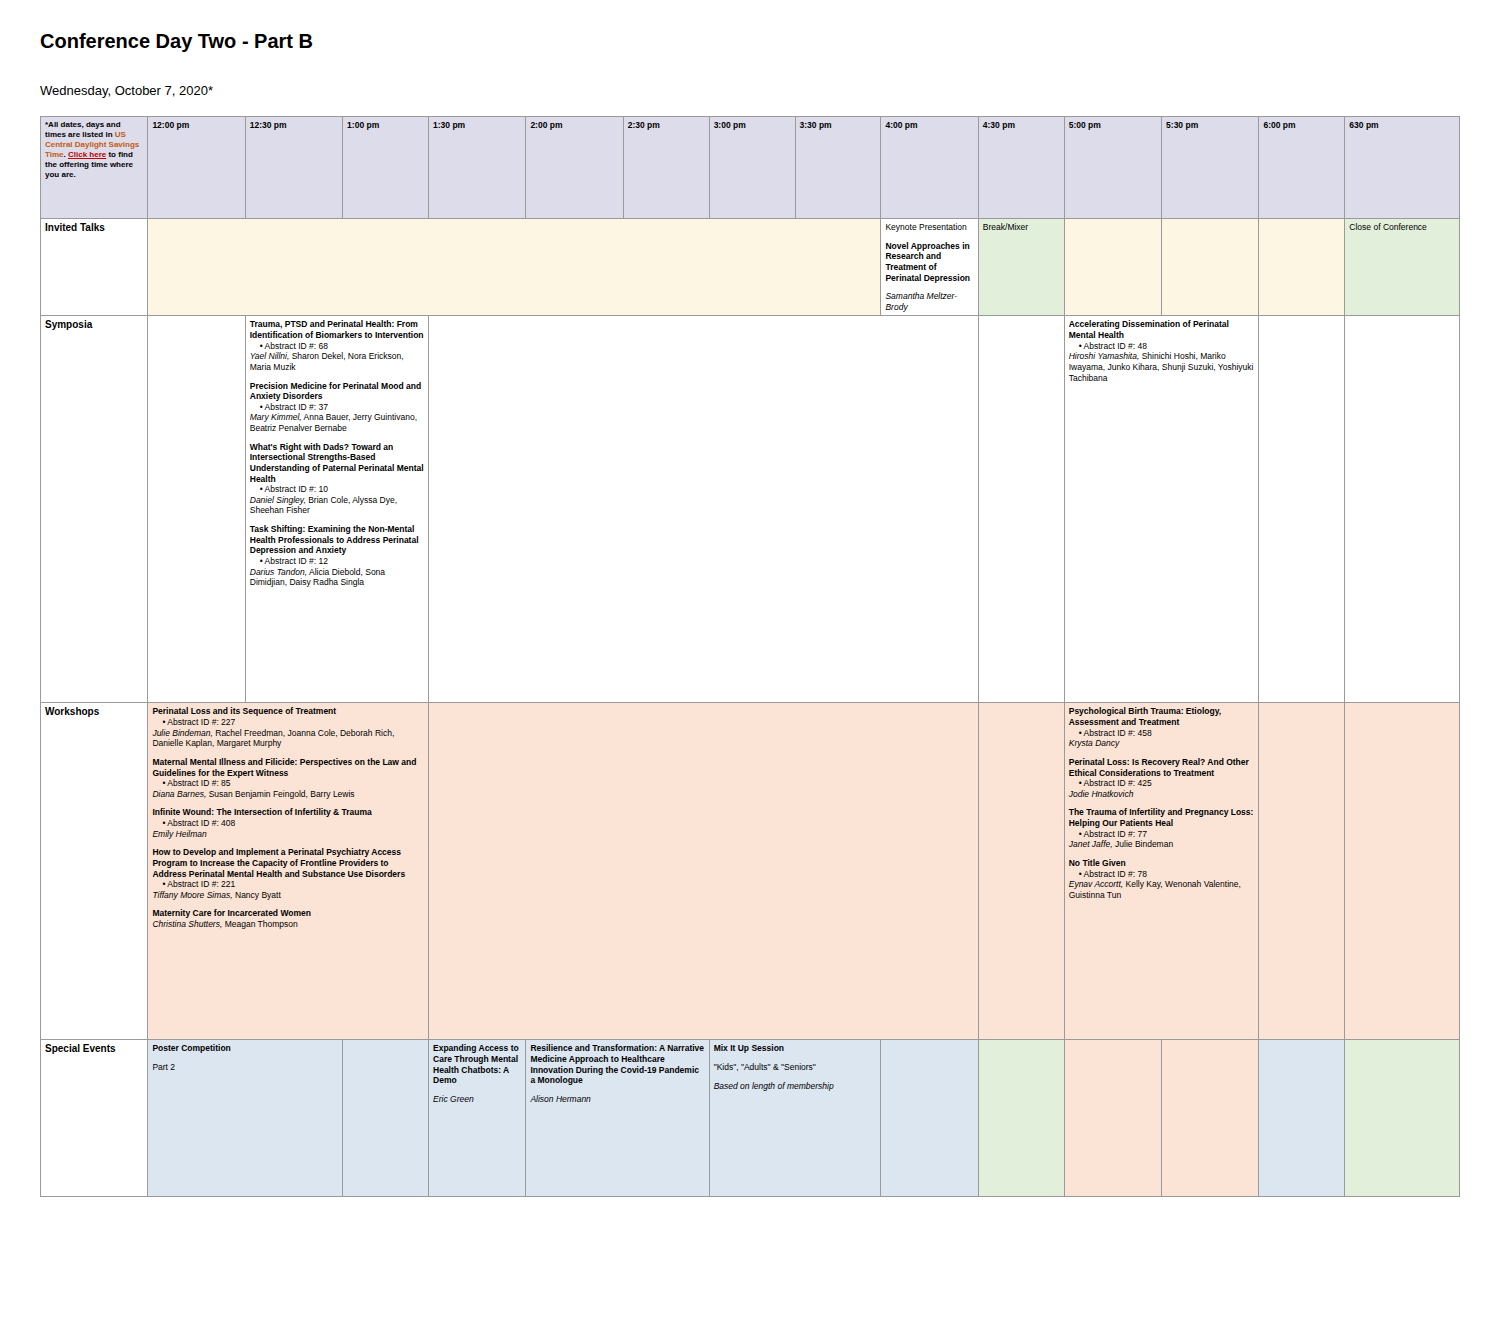Conference Day Two - Part B
Wednesday, October 7, 2020*
| *All dates, days and times are listed in US Central Daylight Savings Time . Click here to find the offering time where you are. | 12:00 pm | 12:30 pm | 1:00 pm | 1:30 pm | 2:00 pm | 2:30 pm | 3:00 pm | 3:30 pm | 4:00 pm | 4:30 pm | 5:00 pm | 5:30 pm | 6:00 pm | 630 pm |
| Invited Talks | | Keynote Presentation Novel Approaches in Research and Treatment of Perinatal Depression Samantha Meltzer-Brody | Break/Mixer | | | | Close of Conference |
| Symposia | | Trauma, PTSD and Perinatal Health: From Identification of Biomarkers to Intervention • Abstract ID #: 68 Yael Nillni, Sharon Dekel, Nora Erickson, Maria Muzik Precision Medicine for Perinatal Mood and Anxiety Disorders • Abstract ID #: 37 Mary Kimmel, Anna Bauer, Jerry Guintivano, Beatriz Penalver Bernabe What's Right with Dads? Toward an Intersectional Strengths-Based Understanding of Paternal Perinatal Mental Health • Abstract ID #: 10 Daniel Singley, Brian Cole, Alyssa Dye, Sheehan Fisher Task Shifting: Examining the Non-Mental Health Professionals to Address Perinatal Depression and Anxiety • Abstract ID #: 12 Darius Tandon, Alicia Diebold, Sona Dimidjian, Daisy Radha Singla | | | Accelerating Dissemination of Perinatal Mental Health • Abstract ID #: 48 Hiroshi Yamashita, Shinichi Hoshi, Mariko Iwayama, Junko Kihara, Shunji Suzuki, Yoshiyuki Tachibana | | |
| Workshops | Perinatal Loss and its Sequence of Treatment • Abstract ID #: 227 Julie Bindeman, Rachel Freedman, Joanna Cole, Deborah Rich, Danielle Kaplan, Margaret Murphy Maternal Mental Illness and Filicide: Perspectives on the Law and Guidelines for the Expert Witness • Abstract ID #: 85 Diana Barnes, Susan Benjamin Feingold, Barry Lewis Infinite Wound: The Intersection of Infertility & Trauma • Abstract ID #: 408 Emily Heilman How to Develop and Implement a Perinatal Psychiatry Access Program to Increase the Capacity of Frontline Providers to Address Perinatal Mental Health and Substance Use Disorders • Abstract ID #: 221 Tiffany Moore Simas, Nancy Byatt Maternity Care for Incarcerated Women Christina Shutters, Meagan Thompson | | | Psychological Birth Trauma: Etiology, Assessment and Treatment • Abstract ID #: 458 Krysta Dancy Perinatal Loss: Is Recovery Real? And Other Ethical Considerations to Treatment • Abstract ID #: 425 Jodie Hnatkovich The Trauma of Infertility and Pregnancy Loss: Helping Our Patients Heal • Abstract ID #: 77 Janet Jaffe, Julie Bindeman No Title Given • Abstract ID #: 78 Eynav Accortt, Kelly Kay, Wenonah Valentine, Guistinna Tun | | |
| Special Events | Poster Competition Part 2 | | Expanding Access to Care Through Mental Health Chatbots: A Demo Eric Green | Resilience and Transformation: A Narrative Medicine Approach to Healthcare Innovation During the Covid-19 Pandemic a Monologue Alison Hermann | Mix It Up Session "Kids", "Adults" & "Seniors" Based on length of membership | | | | | | |